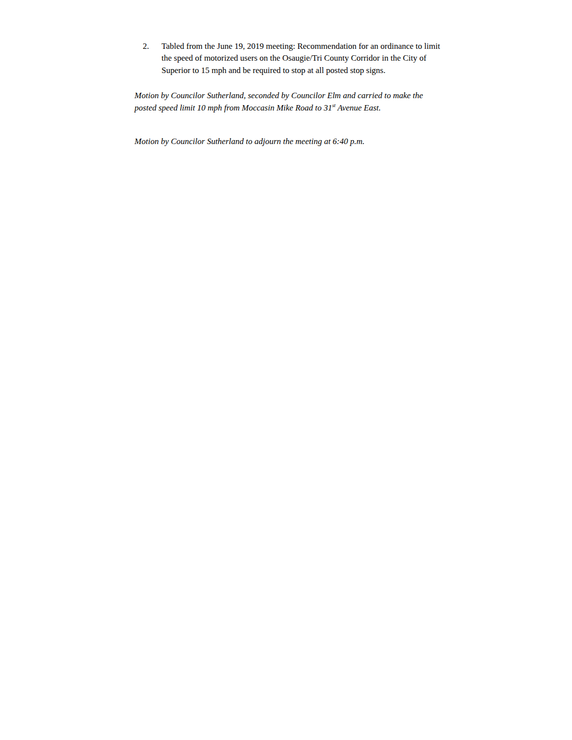Tabled from the June 19, 2019 meeting: Recommendation for an ordinance to limit the speed of motorized users on the Osaugie/Tri County Corridor in the City of Superior to 15 mph and be required to stop at all posted stop signs.
Motion by Councilor Sutherland, seconded by Councilor Elm and carried to make the posted speed limit 10 mph from Moccasin Mike Road to 31st Avenue East.
Motion by Councilor Sutherland to adjourn the meeting at 6:40 p.m.